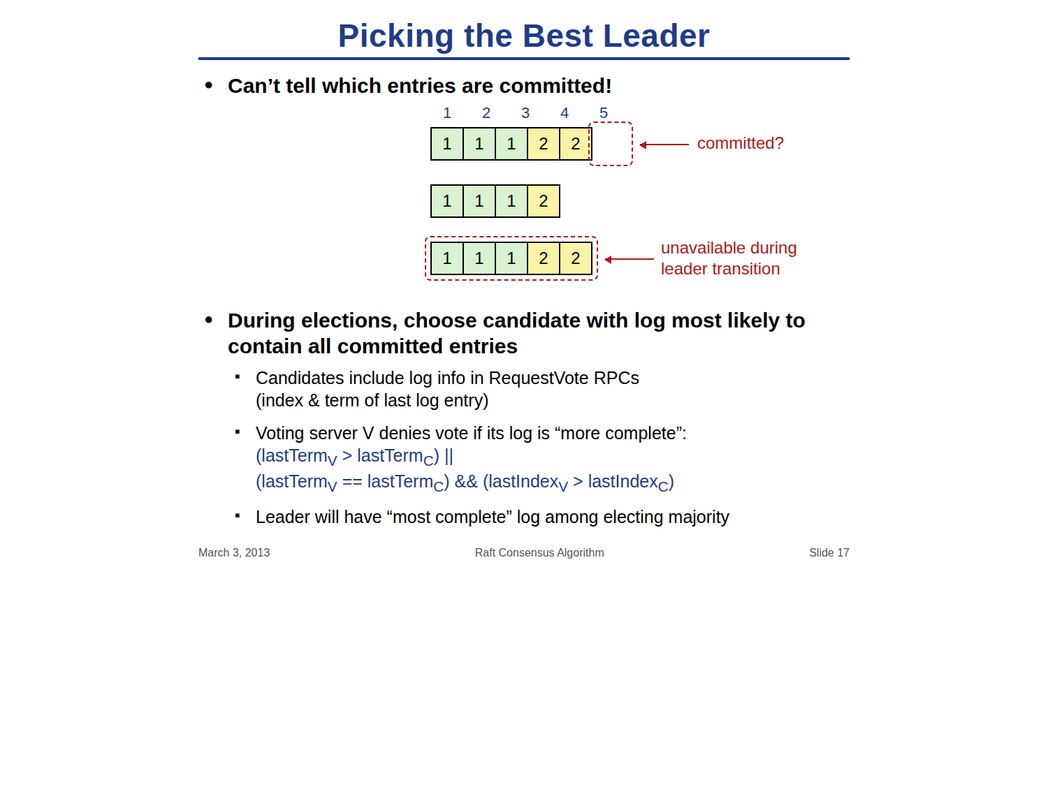Picking the Best Leader
Can’t tell which entries are committed!
12345
1
1
1
2
2
1
1
1
2
1
1
1
2
2
committed?
unavailable during
leader transition
During elections, choose candidate with log most likely to contain all committed entries
Candidates include log info in RequestVote RPCs
(index & term of last log entry)
Voting server V denies vote if its log is “more complete”:
(lastTermV > lastTermC) ||
(lastTermV == lastTermC) && (lastIndexV > lastIndexC)
Leader will have “most complete” log among electing majority
March 3, 2013
Raft Consensus Algorithm
Slide 17